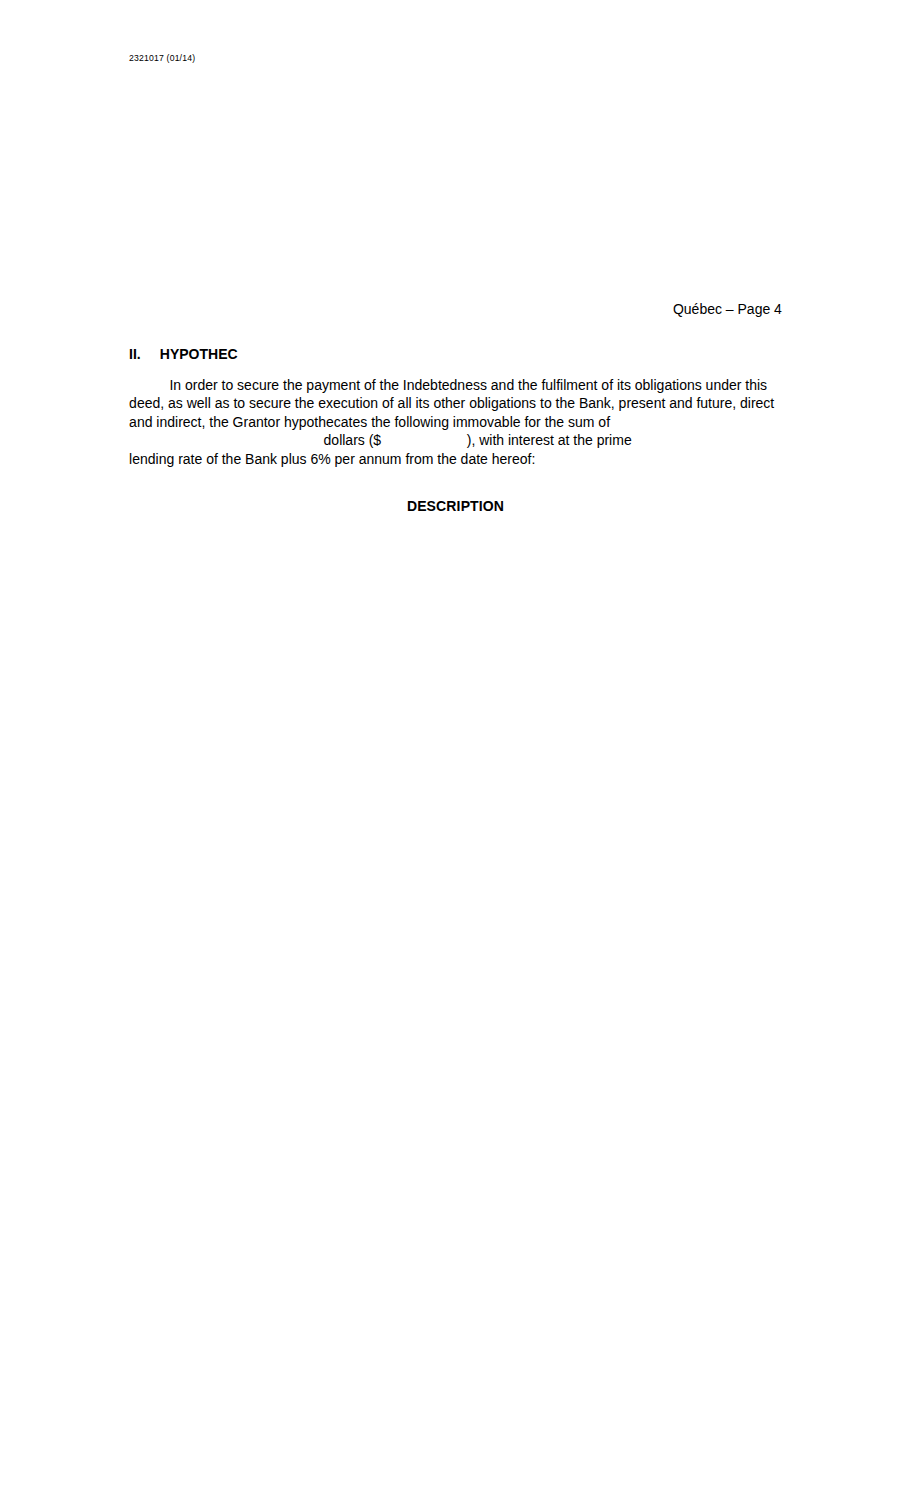2321017 (01/14)
Québec – Page 4
II. HYPOTHEC
In order to secure the payment of the Indebtedness and the fulfilment of its obligations under this deed, as well as to secure the execution of all its other obligations to the Bank, present and future, direct and indirect, the Grantor hypothecates the following immovable for the sum of
dollars ($ ), with interest at the prime
lending rate of the Bank plus 6% per annum from the date hereof:
DESCRIPTION